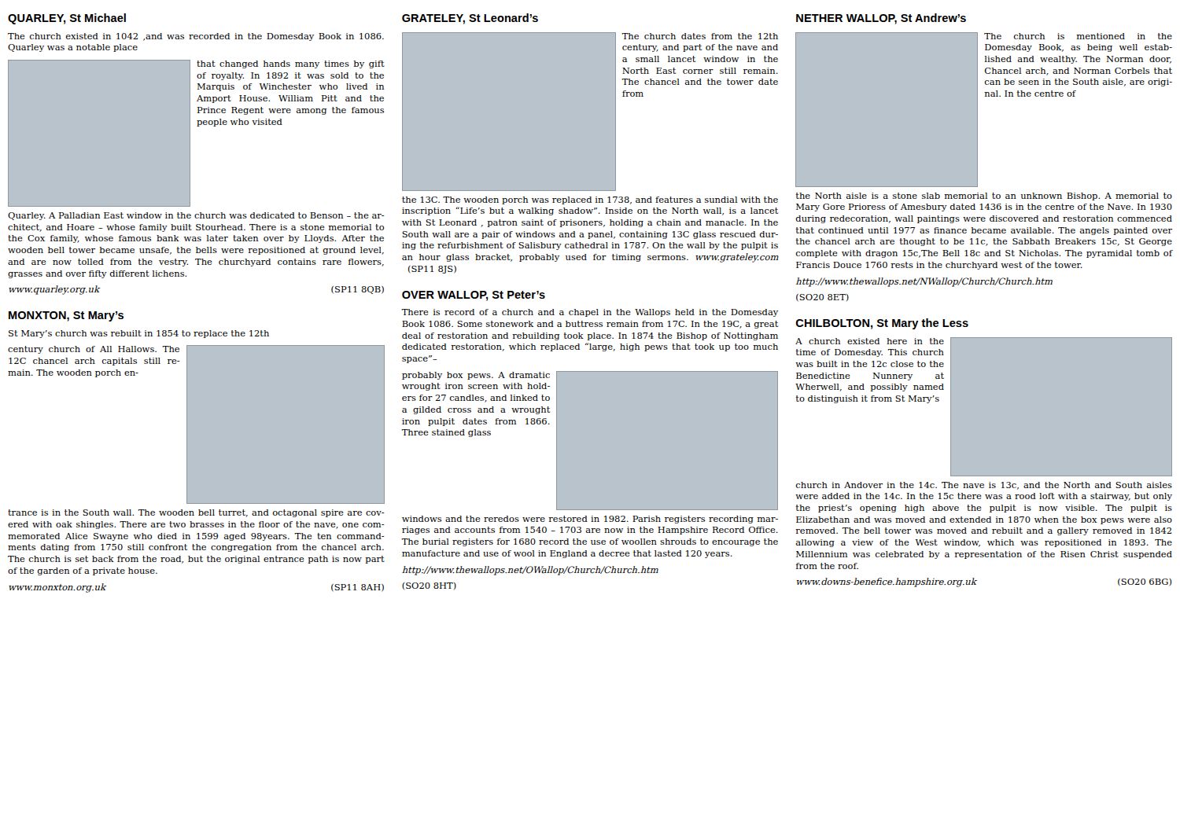QUARLEY, St Michael
The church existed in 1042 ,and was recorded in the Domesday Book in 1086. Quarley was a notable place
that changed hands many times by gift of royalty. In 1892 it was sold to the Marquis of Winchester who lived in Amport House. William Pitt and the Prince Regent were among the famous people who visited
Quarley. A Palladian East window in the church was dedicated to Benson – the architect, and Hoare – whose family built Stourhead. There is a stone memorial to the Cox family, whose famous bank was later taken over by Lloyds. After the wooden bell tower became unsafe, the bells were repositioned at ground level, and are now tolled from the vestry. The churchyard contains rare flowers, grasses and over fifty different lichens.
www.quarley.org.uk (SP11 8QB)
MONXTON, St Mary’s
St Mary’s church was rebuilt in 1854 to replace the 12th
century church of All Hallows. The 12C chancel arch capitals still remain. The wooden porch en-
trance is in the South wall. The wooden bell turret, and octagonal spire are covered with oak shingles. There are two brasses in the floor of the nave, one commemorated Alice Swayne who died in 1599 aged 98years. The ten commandments dating from 1750 still confront the congregation from the chancel arch. The church is set back from the road, but the original entrance path is now part of the garden of a private house.
www.monxton.org.uk (SP11 8AH)
GRATELEY, St Leonard’s
The church dates from the 12th century, and part of the nave and a small lancet window in the North East corner still remain. The chancel and the tower date from
the 13C. The wooden porch was replaced in 1738, and features a sundial with the inscription “Life’s but a walking shadow”. Inside on the North wall, is a lancet with St Leonard , patron saint of prisoners, holding a chain and manacle. In the South wall are a pair of windows and a panel, containing 13C glass rescued during the refurbishment of Salisbury cathedral in 1787. On the wall by the pulpit is an hour glass bracket, probably used for timing sermons. www.grateley.com (SP11 8JS)
OVER WALLOP, St Peter’s
There is record of a church and a chapel in the Wallops held in the Domesday Book 1086. Some stonework and a buttress remain from 17C. In the 19C, a great deal of restoration and rebuilding took place. In 1874 the Bishop of Nottingham dedicated restoration, which replaced “large, high pews that took up too much space”–
probably box pews. A dramatic wrought iron screen with holders for 27 candles, and linked to a gilded cross and a wrought iron pulpit dates from 1866. Three stained glass
windows and the reredos were restored in 1982. Parish registers recording marriages and accounts from 1540 – 1703 are now in the Hampshire Record Office. The burial registers for 1680 record the use of woollen shrouds to encourage the manufacture and use of wool in England a decree that lasted 120 years.
http://www.thewallops.net/OWallop/Church/Church.htm
(SO20 8HT)
NETHER WALLOP, St Andrew’s
The church is mentioned in the Domesday Book, as being well established and wealthy. The Norman door, Chancel arch, and Norman Corbels that can be seen in the South aisle, are original. In the centre of
the North aisle is a stone slab memorial to an unknown Bishop. A memorial to Mary Gore Prioress of Amesbury dated 1436 is in the centre of the Nave. In 1930 during redecoration, wall paintings were discovered and restoration commenced that continued until 1977 as finance became available. The angels painted over the chancel arch are thought to be 11c, the Sabbath Breakers 15c, St George complete with dragon 15c,The Bell 18c and St Nicholas. The pyramidal tomb of Francis Douce 1760 rests in the churchyard west of the tower.
http://www.thewallops.net/NWallop/Church/Church.htm
(SO20 8ET)
CHILBOLTON, St Mary the Less
A church existed here in the time of Domesday. This church was built in the 12c close to the Benedictine Nunnery at Wherwell, and possibly named to distinguish it from St Mary’s
church in Andover in the 14c. The nave is 13c, and the North and South aisles were added in the 14c. In the 15c there was a rood loft with a stairway, but only the priest’s opening high above the pulpit is now visible. The pulpit is Elizabethan and was moved and extended in 1870 when the box pews were also removed. The bell tower was moved and rebuilt and a gallery removed in 1842 allowing a view of the West window, which was repositioned in 1893. The Millennium was celebrated by a representation of the Risen Christ suspended from the roof.
www.downs-benefice.hampshire.org.uk (SO20 6BG)